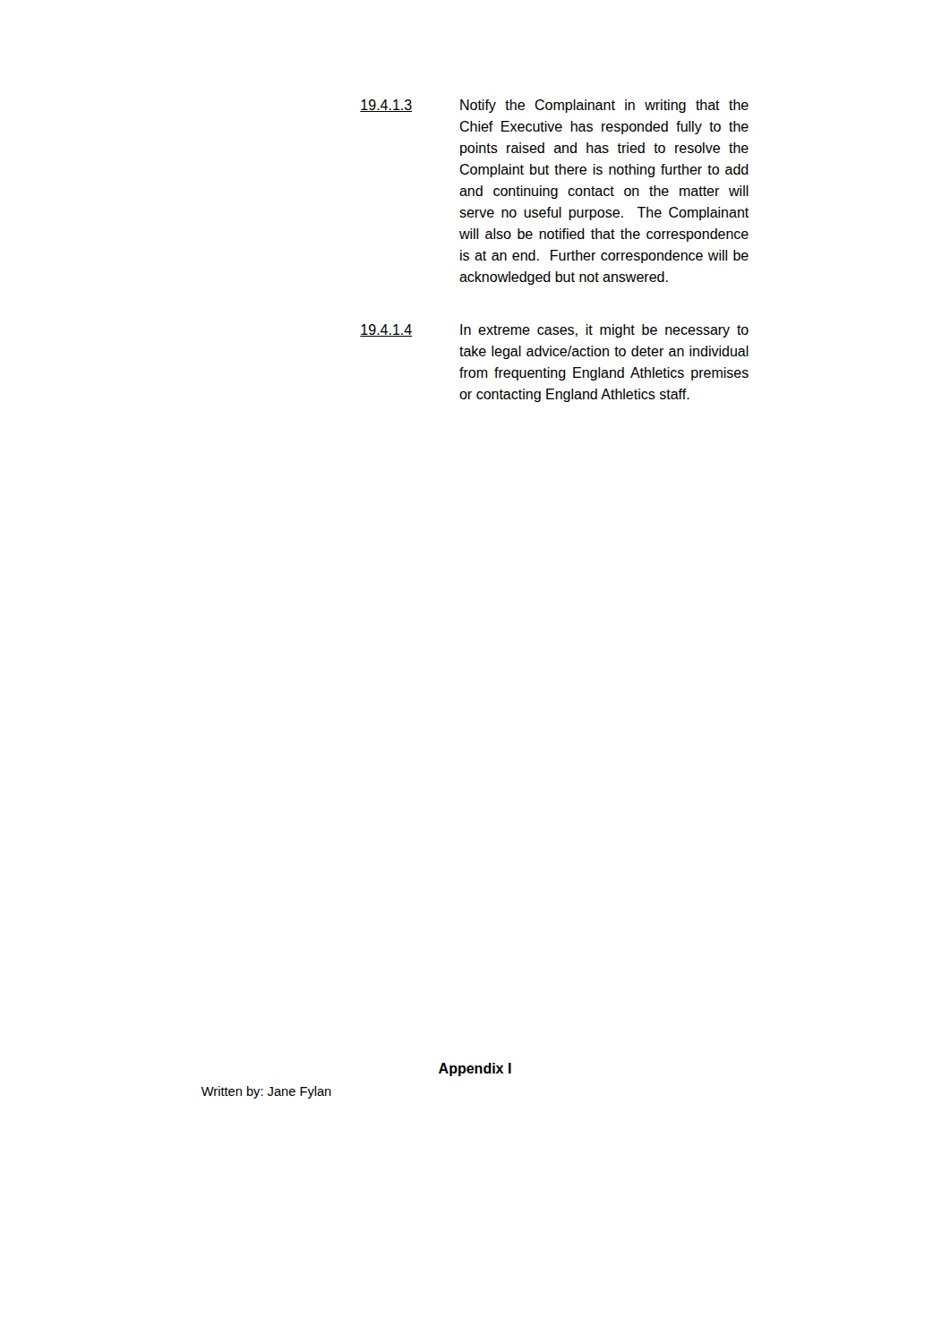19.4.1.3 Notify the Complainant in writing that the Chief Executive has responded fully to the points raised and has tried to resolve the Complaint but there is nothing further to add and continuing contact on the matter will serve no useful purpose. The Complainant will also be notified that the correspondence is at an end. Further correspondence will be acknowledged but not answered.
19.4.1.4 In extreme cases, it might be necessary to take legal advice/action to deter an individual from frequenting England Athletics premises or contacting England Athletics staff.
Appendix I
Written by: Jane Fylan